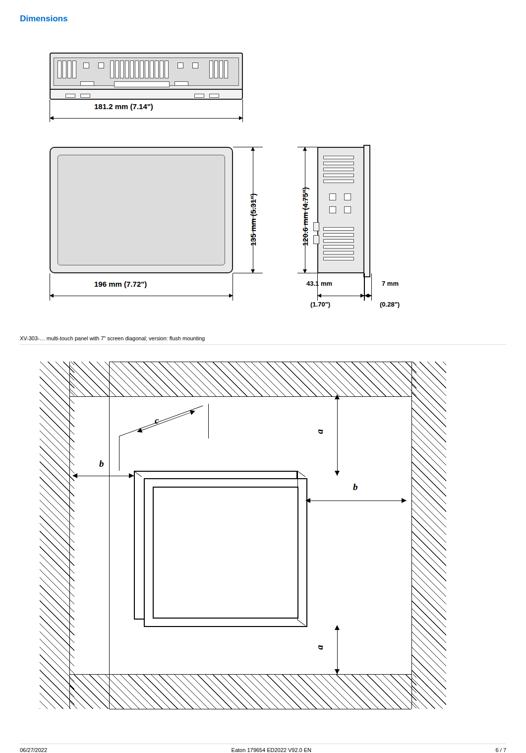Dimensions
181.2 mm (7.14")
135 mm (5.31")
196 mm (7.72")
120.6 mm (4.75")
43.1 mm
(1.70")
7 mm
(0.28")
XV-303-… multi-touch panel with 7" screen diagonal; version: flush mounting
c
b
b
a
a
06/27/2022 Eaton 179654 ED2022 V92.0 EN 6 / 7